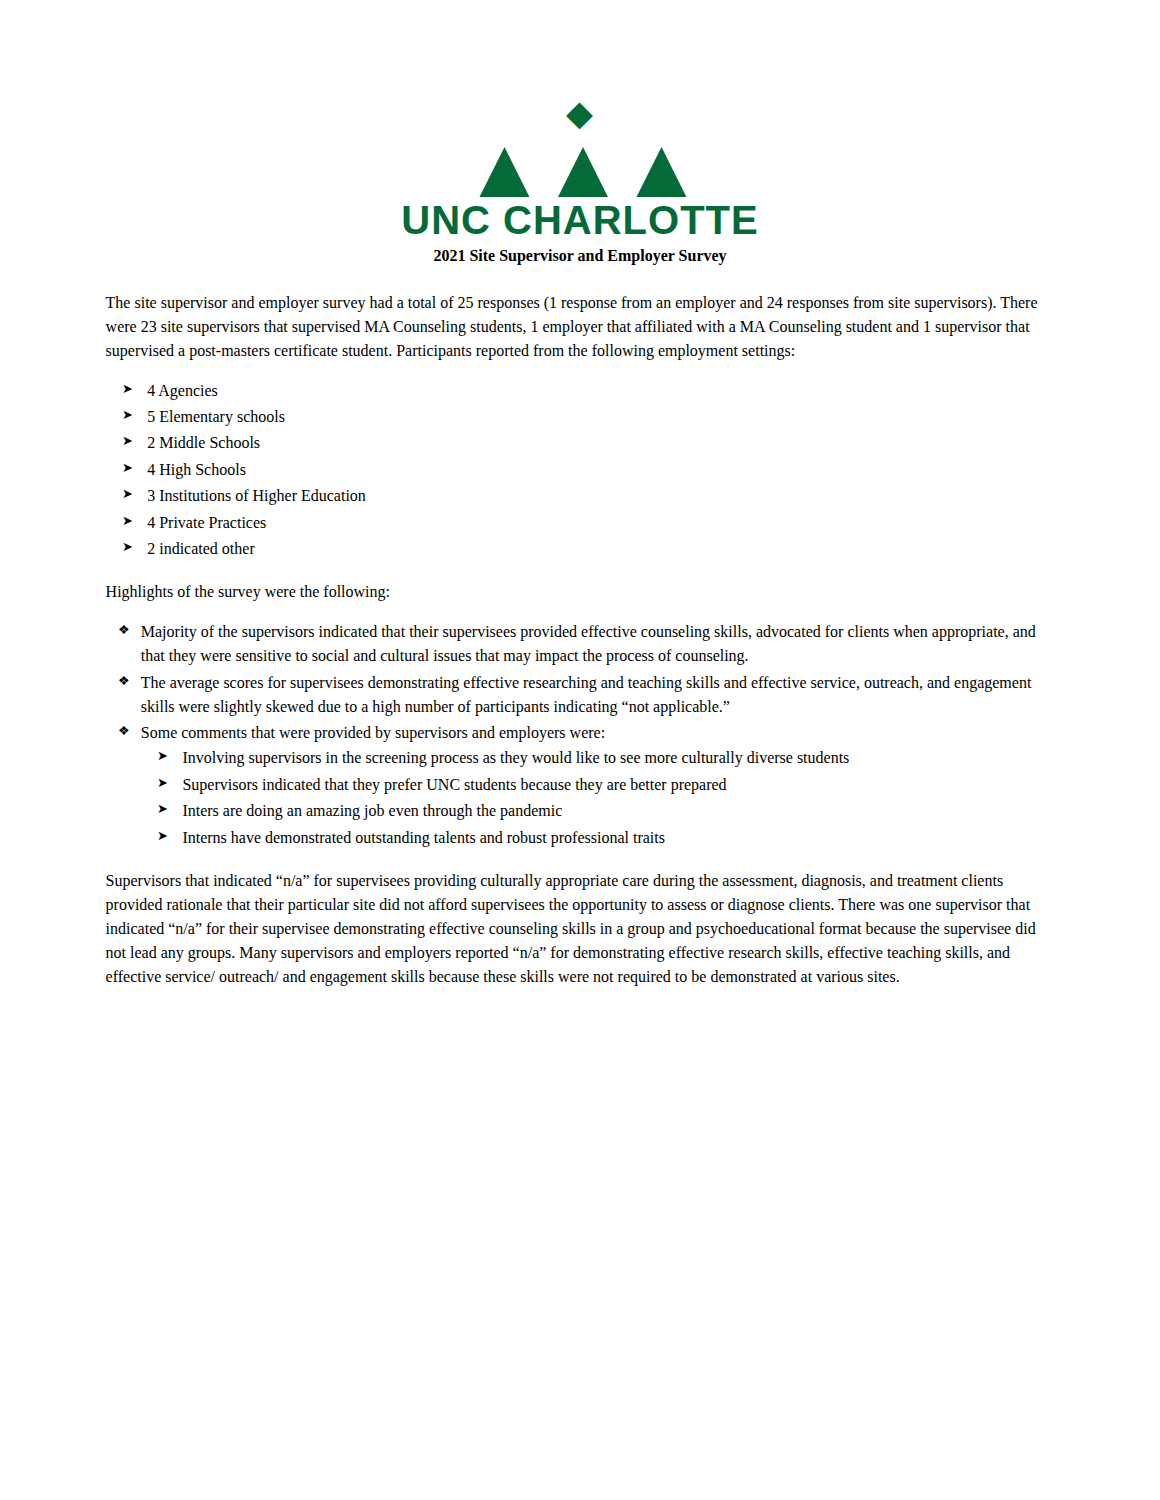◆ ▲▲▲ UNC CHARLOTTE
2021 Site Supervisor and Employer Survey
The site supervisor and employer survey had a total of 25 responses (1 response from an employer and 24 responses from site supervisors). There were 23 site supervisors that supervised MA Counseling students, 1 employer that affiliated with a MA Counseling student and 1 supervisor that supervised a post-masters certificate student. Participants reported from the following employment settings:
4 Agencies
5 Elementary schools
2 Middle Schools
4 High Schools
3 Institutions of Higher Education
4 Private Practices
2 indicated other
Highlights of the survey were the following:
Majority of the supervisors indicated that their supervisees provided effective counseling skills, advocated for clients when appropriate, and that they were sensitive to social and cultural issues that may impact the process of counseling.
The average scores for supervisees demonstrating effective researching and teaching skills and effective service, outreach, and engagement skills were slightly skewed due to a high number of participants indicating “not applicable.”
Some comments that were provided by supervisors and employers were:
Involving supervisors in the screening process as they would like to see more culturally diverse students
Supervisors indicated that they prefer UNC students because they are better prepared
Inters are doing an amazing job even through the pandemic
Interns have demonstrated outstanding talents and robust professional traits
Supervisors that indicated “n/a” for supervisees providing culturally appropriate care during the assessment, diagnosis, and treatment clients provided rationale that their particular site did not afford supervisees the opportunity to assess or diagnose clients. There was one supervisor that indicated “n/a” for their supervisee demonstrating effective counseling skills in a group and psychoeducational format because the supervisee did not lead any groups. Many supervisors and employers reported “n/a” for demonstrating effective research skills, effective teaching skills, and effective service/ outreach/ and engagement skills because these skills were not required to be demonstrated at various sites.